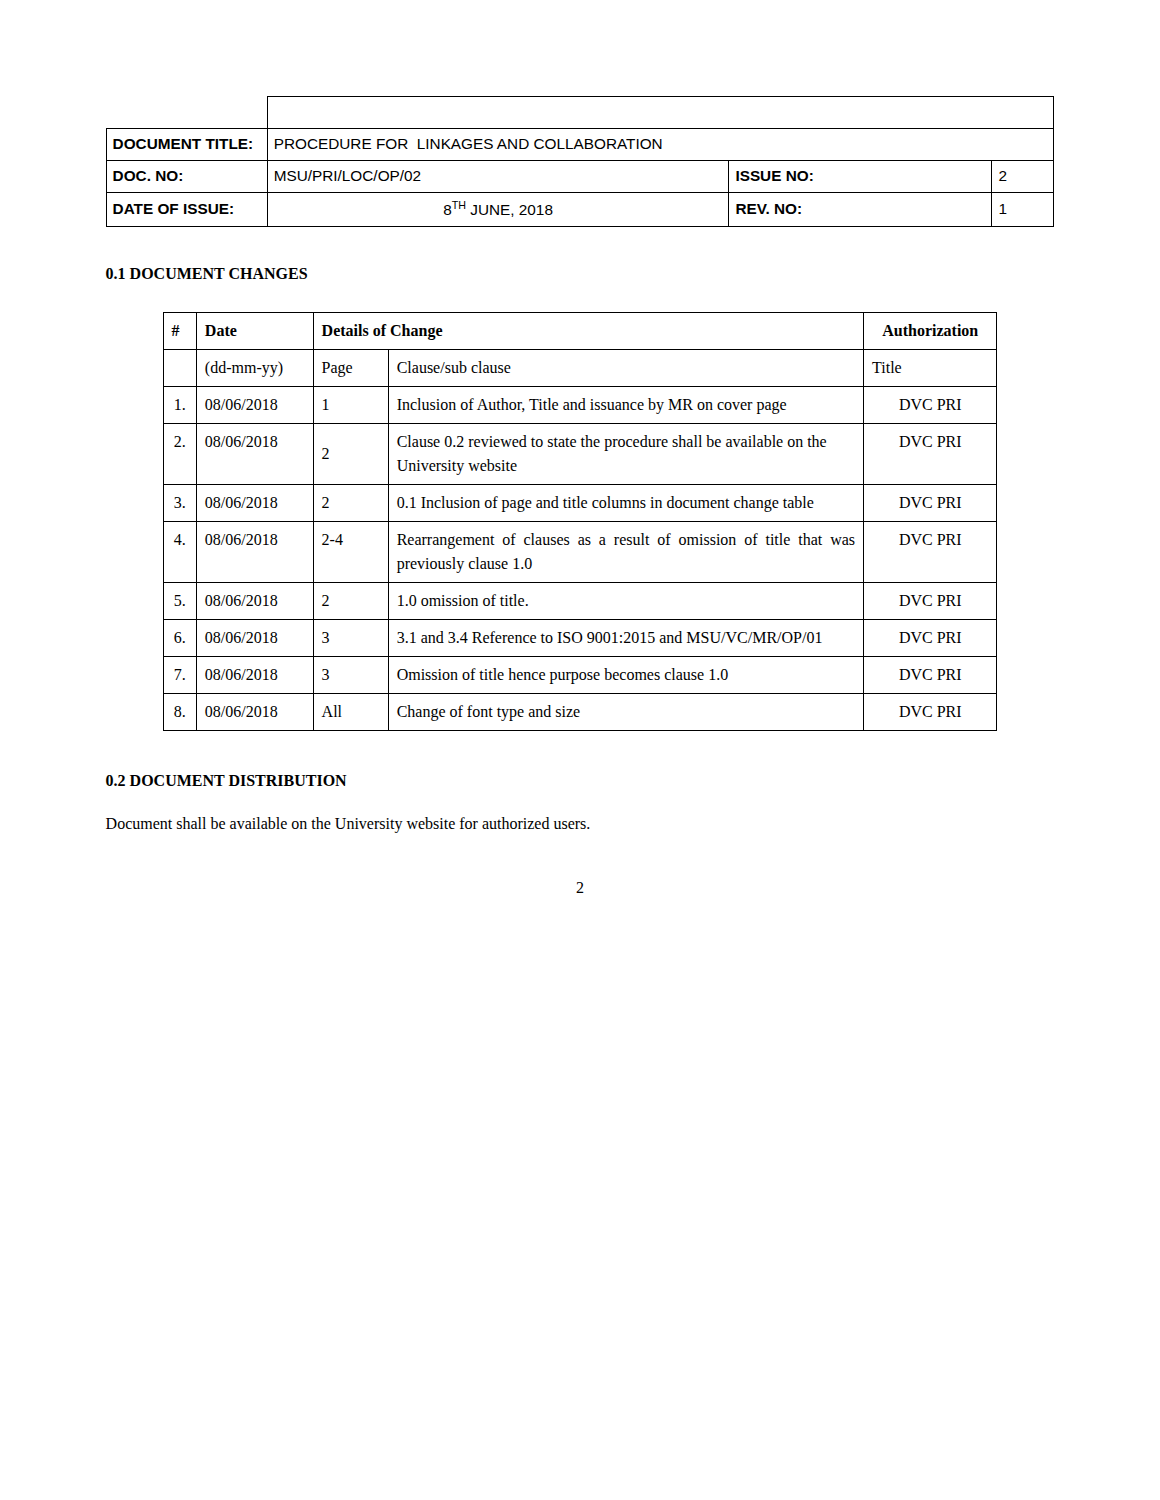| DOCUMENT TITLE: | PROCEDURE FOR LINKAGES AND COLLABORATION |
| DOC. NO: | MSU/PRI/LOC/OP/02 | ISSUE NO: | 2 |
| DATE OF ISSUE: | 8 TH JUNE, 2018 | REV. NO: | 1 |
0.1 DOCUMENT CHANGES
| # | Date | Details of Change | Authorization |
| --- | --- | --- | --- |
| | (dd-mm-yy) | Page | Clause/sub clause | Title |
| 1. | 08/06/2018 | 1 | Inclusion of Author, Title and issuance by MR on cover page | DVC PRI |
| 2. | 08/06/2018 | 2 | Clause 0.2 reviewed to state the procedure shall be available on the University website | DVC PRI |
| 3. | 08/06/2018 | 2 | 0.1 Inclusion of page and title columns in document change table | DVC PRI |
| 4. | 08/06/2018 | 2-4 | Rearrangement of clauses as a result of omission of title that was previously clause 1.0 | DVC PRI |
| 5. | 08/06/2018 | 2 | 1.0 omission of title. | DVC PRI |
| 6. | 08/06/2018 | 3 | 3.1 and 3.4 Reference to ISO 9001:2015 and MSU/VC/MR/OP/01 | DVC PRI |
| 7. | 08/06/2018 | 3 | Omission of title hence purpose becomes clause 1.0 | DVC PRI |
| 8. | 08/06/2018 | All | Change of font type and size | DVC PRI |
0.2 DOCUMENT DISTRIBUTION
Document shall be available on the University website for authorized users.
2